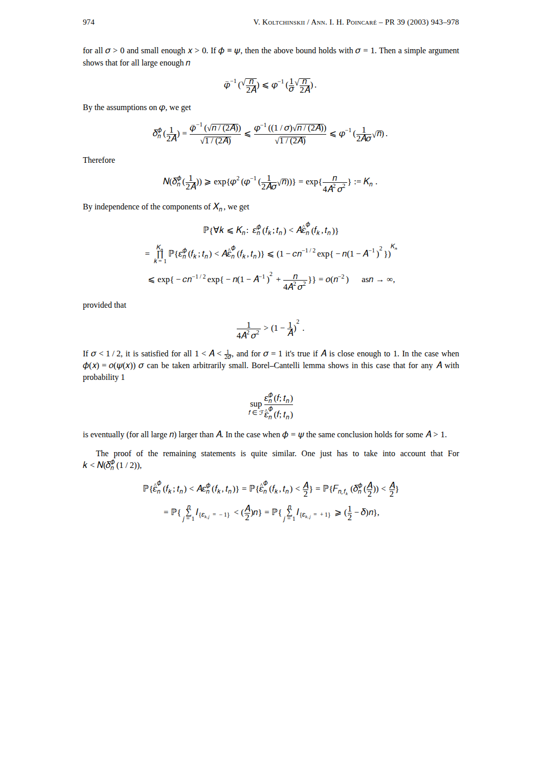974 V. Koltchinskii / Ann. I. H. Poincaré – PR 39 (2003) 943–978
for all σ>0 and small enough x>0. If ϕ≡ψ, then the above bound holds with σ=1. Then a simple argument shows that for all large enough n
φ¯−1 (n2A) ⩽ φ−1 (1σn2A) .
By the assumptions on φ, we get
δnϕ (12A) = φ¯−1(n/(2A)) 1/(2A) ⩽ φ−1((1/σ)n/(2A)) 1/(2A) ⩽ φ−1 (12Aσn) .
Therefore
N ( δnϕ (12A) ) ⩾ exp { φ2 ( φ−1 (12Aσn) ) } = exp {n4A2σ2} := Kn .
By independence of the components of Xn, we get
ℙ { ∀k⩽Kn: εnϕ(fk;tn) < Aε^nϕ(fk,tn) }
= ∏k=1Kn ℙ { εnϕ(fk;tn) < Aε^nϕ(fk,tn) } ⩽ (1−cn−1/2exp{−n(1−A−1)2}) Kn
⩽ exp { −cn−1/2 exp { −n(1−A−1)2 + n4A2σ2 } } = o(n−2) as n→∞,
provided that
14A2σ2 > (1−1A)2 .
If σ<1/2, it is satisfied for all 1<A<12σ, and for σ=1 it's true if A is close enough to 1. In the case when ϕ(x)=o(ψ(x)) σ can be taken arbitrarily small. Borel–Cantelli lemma shows in this case that for any A with probability 1
supf∈ℱ εnϕ(f;tn) ε^nϕ(f;tn)
is eventually (for all large n) larger than A. In the case when ϕ=ψ the same conclusion holds for some A>1.
The proof of the remaining statements is quite similar. One just has to take into account that For k<N(δnϕ(1/2)),
ℙ { ε^nϕ(fk;tn) < Aεnϕ(fk,tn) } = ℙ { ε^nϕ(fk,tn) < A2 } = ℙ { Fn,fk ( δnϕ (A2) ) < A2 }
= ℙ { ∑j=1n I{εk,j=−1} < (A2)n } = ℙ { ∑j=1n I{εk,j=+1} ⩾ (12−δ)n } ,